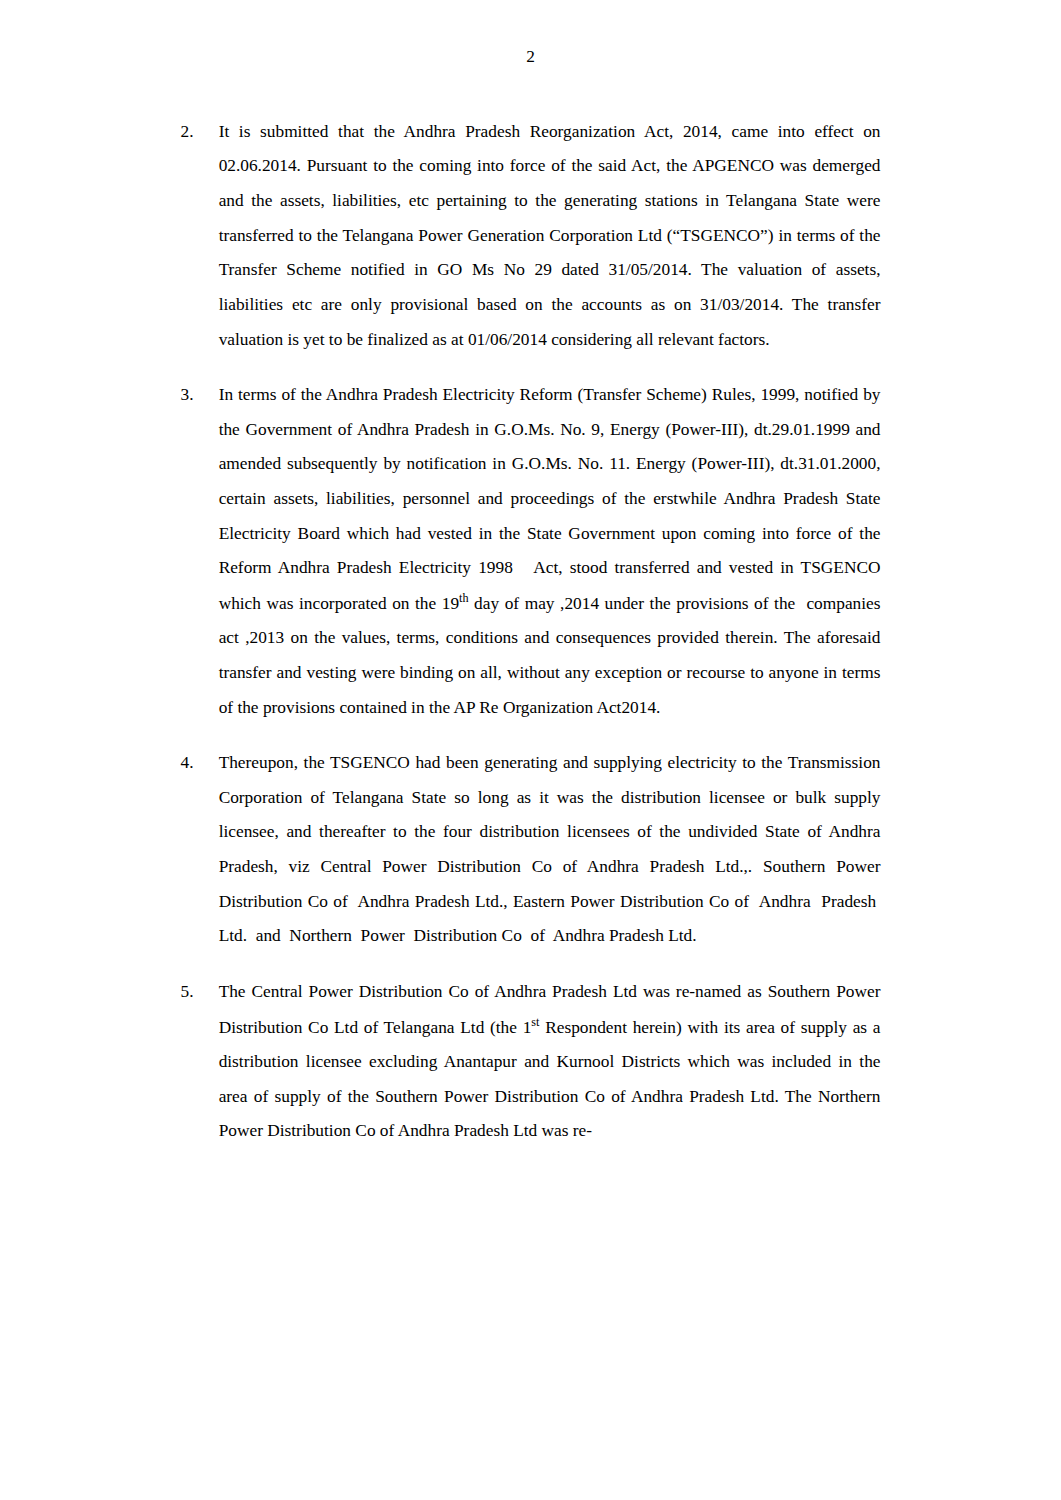2
2. It is submitted that the Andhra Pradesh Reorganization Act, 2014, came into effect on 02.06.2014. Pursuant to the coming into force of the said Act, the APGENCO was demerged and the assets, liabilities, etc pertaining to the generating stations in Telangana State were transferred to the Telangana Power Generation Corporation Ltd (“TSGENCO”) in terms of the Transfer Scheme notified in GO Ms No 29 dated 31/05/2014. The valuation of assets, liabilities etc are only provisional based on the accounts as on 31/03/2014. The transfer valuation is yet to be finalized as at 01/06/2014 considering all relevant factors.
3. In terms of the Andhra Pradesh Electricity Reform (Transfer Scheme) Rules, 1999, notified by the Government of Andhra Pradesh in G.O.Ms. No. 9, Energy (Power-III), dt.29.01.1999 and amended subsequently by notification in G.O.Ms. No. 11. Energy (Power-III), dt.31.01.2000, certain assets, liabilities, personnel and proceedings of the erstwhile Andhra Pradesh State Electricity Board which had vested in the State Government upon coming into force of the Reform Andhra Pradesh Electricity 1998 Act, stood transferred and vested in TSGENCO which was incorporated on the 19th day of may ,2014 under the provisions of the companies act ,2013 on the values, terms, conditions and consequences provided therein. The aforesaid transfer and vesting were binding on all, without any exception or recourse to anyone in terms of the provisions contained in the AP Re Organization Act2014.
4. Thereupon, the TSGENCO had been generating and supplying electricity to the Transmission Corporation of Telangana State so long as it was the distribution licensee or bulk supply licensee, and thereafter to the four distribution licensees of the undivided State of Andhra Pradesh, viz Central Power Distribution Co of Andhra Pradesh Ltd.,. Southern Power Distribution Co of Andhra Pradesh Ltd., Eastern Power Distribution Co of Andhra Pradesh Ltd. and Northern Power Distribution Co of Andhra Pradesh Ltd.
5. The Central Power Distribution Co of Andhra Pradesh Ltd was re-named as Southern Power Distribution Co Ltd of Telangana Ltd (the 1st Respondent herein) with its area of supply as a distribution licensee excluding Anantapur and Kurnool Districts which was included in the area of supply of the Southern Power Distribution Co of Andhra Pradesh Ltd. The Northern Power Distribution Co of Andhra Pradesh Ltd was re-